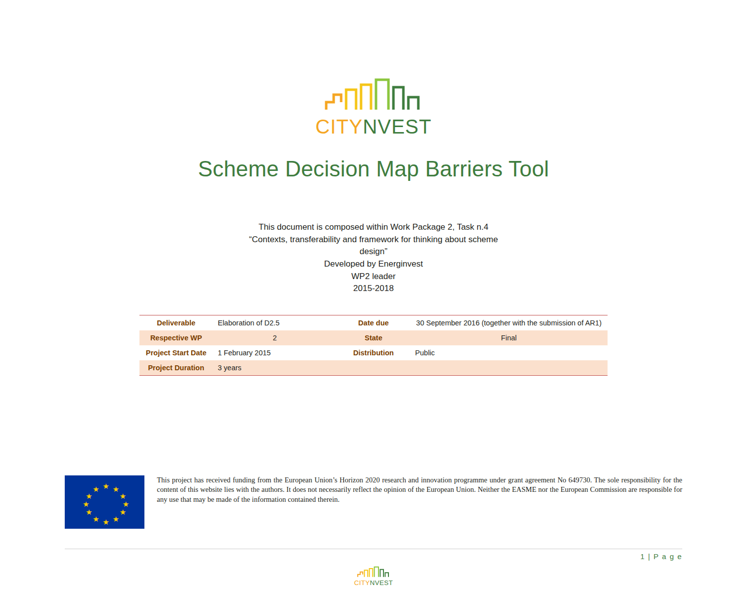CITYNVEST
Scheme Decision Map Barriers Tool
This document is composed within Work Package 2, Task n.4
“Contexts, transferability and framework for thinking about scheme
design”
Developed by Energinvest
WP2 leader
2015-2018
| Deliverable | Elaboration of D2.5 | Date due | 30 September 2016 (together with the submission of AR1) |
| Respective WP | 2 | State | Final |
| Project Start Date | 1 February 2015 | Distribution | Public |
| Project Duration | 3 years | | |
★ ★ ★ ★ ★ ★ ★ ★ ★ ★ ★ ★
This project has received funding from the European Union’s Horizon 2020 research and innovation programme under grant agreement No 649730. The sole responsibility for the content of this website lies with the authors. It does not necessarily reflect the opinion of the European Union. Neither the EASME nor the European Commission are responsible for any use that may be made of the information contained therein.
1 | P a g e
CITYNVEST